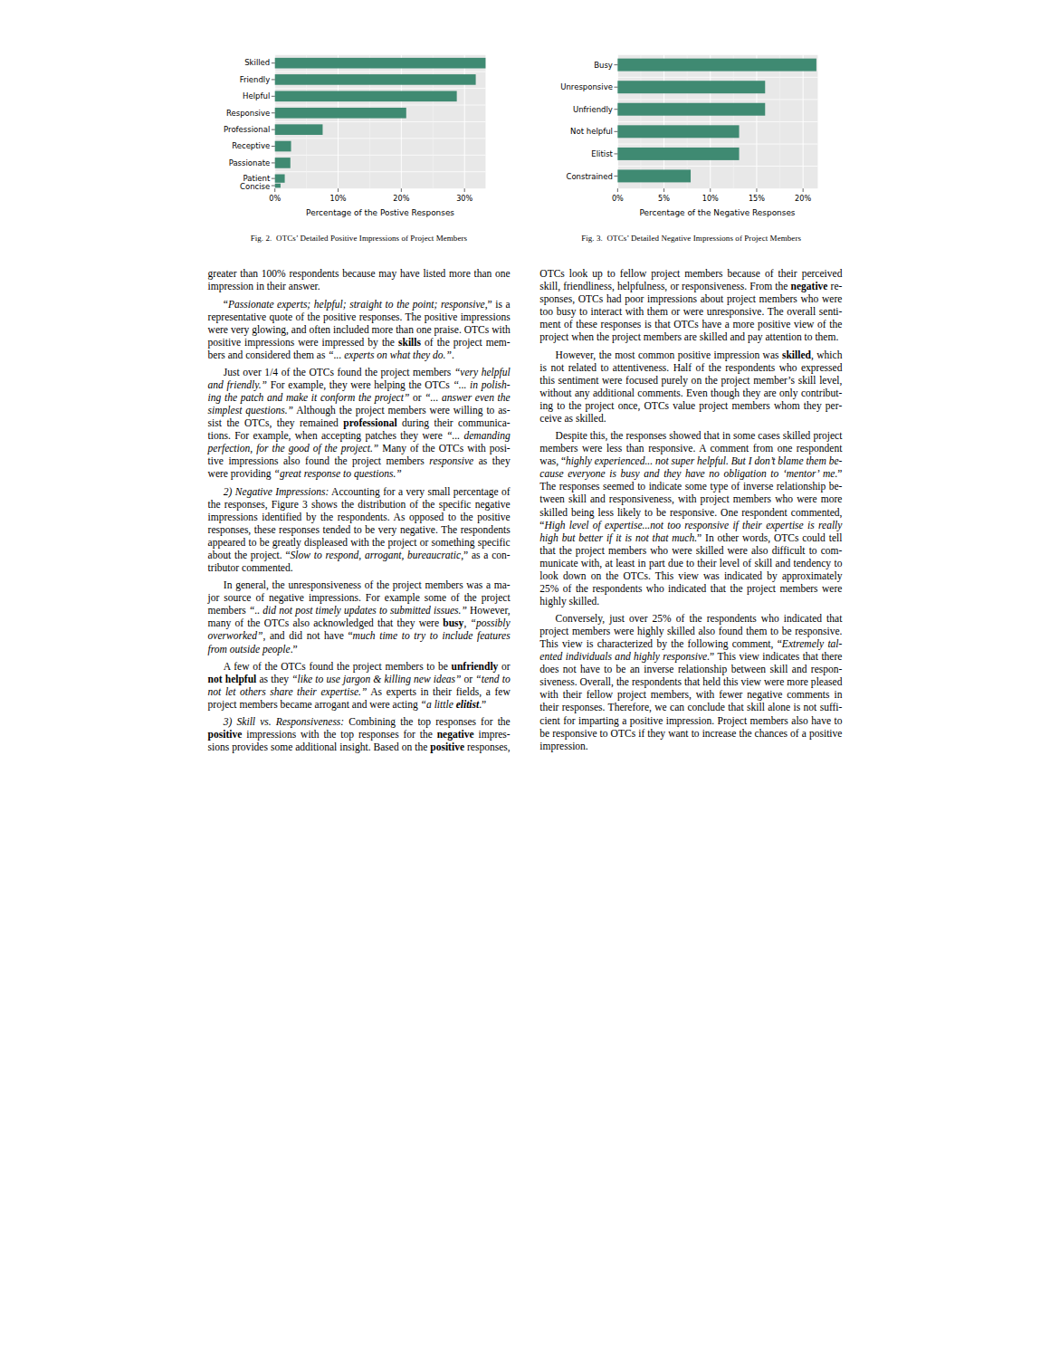Skilled Friendly Helpful Responsive Professional Receptive Passionate Patient Concise 0% 10% 20% 30% Percentage of the Postive Responses
Fig. 2. OTCs’ Detailed Positive Impressions of Project Members
Busy Unresponsive Unfriendly Not helpful Elitist Constrained 0% 5% 10% 15% 20% Percentage of the Negative Responses
Fig. 3. OTCs’ Detailed Negative Impressions of Project Members
greater than 100% respondents because may have listed more than one impression in their answer.
“Passionate experts; helpful; straight to the point; responsive,” is a representative quote of the positive responses. The positive impressions were very glowing, and often included more than one praise. OTCs with positive impressions were impressed by the skills of the project members and considered them as “... experts on what they do.”.
Just over 1/4 of the OTCs found the project members “very helpful and friendly.” For example, they were helping the OTCs ‘‘... in polishing the patch and make it conform the project” or “... answer even the simplest questions.” Although the project members were willing to assist the OTCs, they remained professional during their communications. For example, when accepting patches they were “... demanding perfection, for the good of the project.” Many of the OTCs with positive impressions also found the project members responsive as they were providing “great response to questions.”
2) Negative Impressions: Accounting for a very small percentage of the responses, Figure 3 shows the distribution of the specific negative impressions identified by the respondents. As opposed to the positive responses, these responses tended to be very negative. The respondents appeared to be greatly displeased with the project or something specific about the project. “Slow to respond, arrogant, bureaucratic,” as a contributor commented.
In general, the unresponsiveness of the project members was a major source of negative impressions. For example some of the project members “.. did not post timely updates to submitted issues.” However, many of the OTCs also acknowledged that they were busy, “possibly overworked”, and did not have “much time to try to include features from outside people.”
A few of the OTCs found the project members to be unfriendly or not helpful as they “like to use jargon & killing new ideas” or “tend to not let others share their expertise.” As experts in their fields, a few project members became arrogant and were acting “a little elitist.”
3) Skill vs. Responsiveness: Combining the top responses for the positive impressions with the top responses for the negative impressions provides some additional insight. Based on the positive responses, OTCs look up to fellow project members because of their perceived skill, friendliness, helpfulness, or responsiveness. From the negative responses, OTCs had poor impressions about project members who were too busy to interact with them or were unresponsive. The overall sentiment of these responses is that OTCs have a more positive view of the project when the project members are skilled and pay attention to them.
However, the most common positive impression was skilled, which is not related to attentiveness. Half of the respondents who expressed this sentiment were focused purely on the project member’s skill level, without any additional comments. Even though they are only contributing to the project once, OTCs value project members whom they perceive as skilled.
Despite this, the responses showed that in some cases skilled project members were less than responsive. A comment from one respondent was, “highly experienced... not super helpful. But I don’t blame them because everyone is busy and they have no obligation to ‘mentor’ me.” The responses seemed to indicate some type of inverse relationship between skill and responsiveness, with project members who were more skilled being less likely to be responsive. One respondent commented, “High level of expertise...not too responsive if their expertise is really high but better if it is not that much.” In other words, OTCs could tell that the project members who were skilled were also difficult to communicate with, at least in part due to their level of skill and tendency to look down on the OTCs. This view was indicated by approximately 25% of the respondents who indicated that the project members were highly skilled.
Conversely, just over 25% of the respondents who indicated that project members were highly skilled also found them to be responsive. This view is characterized by the following comment, “Extremely talented individuals and highly responsive.” This view indicates that there does not have to be an inverse relationship between skill and responsiveness. Overall, the respondents that held this view were more pleased with their fellow project members, with fewer negative comments in their responses. Therefore, we can conclude that skill alone is not sufficient for imparting a positive impression. Project members also have to be responsive to OTCs if they want to increase the chances of a positive impression.